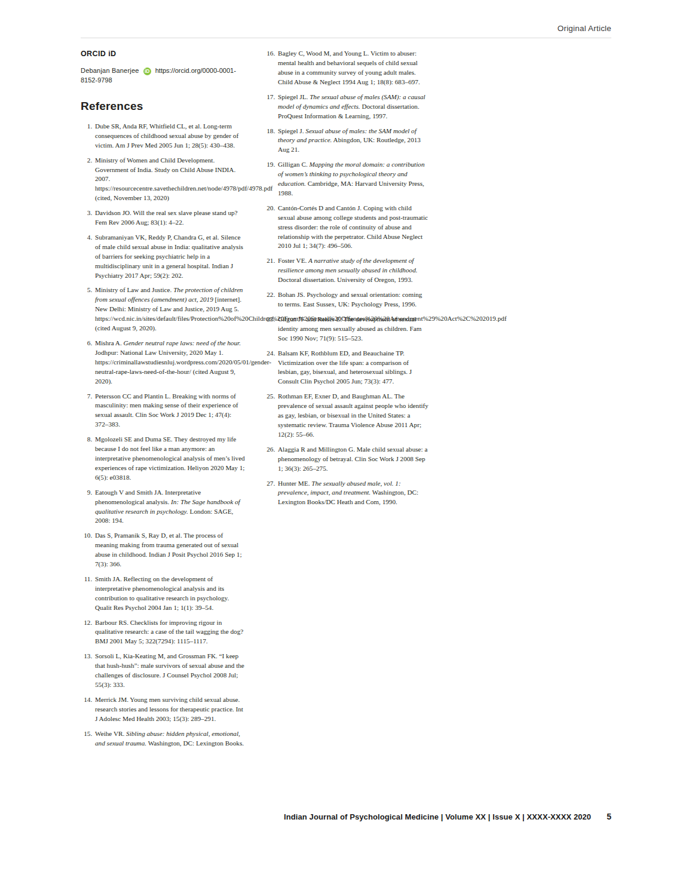Original Article
ORCID iD
Debanjan Banerjee iD https://orcid.org/0000-0001-8152-9798
References
Dube SR, Anda RF, Whitfield CL, et al. Long-term consequences of childhood sexual abuse by gender of victim. Am J Prev Med 2005 Jun 1; 28(5): 430–438.
Ministry of Women and Child Development. Government of India. Study on Child Abuse INDIA. 2007. https://resourcecentre.savethechildren.net/node/4978/pdf/4978.pdf (cited, November 13, 2020)
Davidson JO. Will the real sex slave please stand up? Fem Rev 2006 Aug; 83(1): 4–22.
Subramaniyan VK, Reddy P, Chandra G, et al. Silence of male child sexual abuse in India: qualitative analysis of barriers for seeking psychiatric help in a multidisciplinary unit in a general hospital. Indian J Psychiatry 2017 Apr; 59(2): 202.
Ministry of Law and Justice. The protection of children from sexual offences (amendment) act, 2019 [internet]. New Delhi: Ministry of Law and Justice, 2019 Aug 5. https://wcd.nic.in/sites/default/files/Protection%20of%20Children%20From%20Sexual%20Offences%20%28Amendment%29%20Act%2C%202019.pdf (cited August 9, 2020).
Mishra A. Gender neutral rape laws: need of the hour. Jodhpur: National Law University, 2020 May 1. https://criminallawstudiesnluj.wordpress.com/2020/05/01/gender-neutral-rape-laws-need-of-the-hour/ (cited August 9, 2020).
Petersson CC and Plantin L. Breaking with norms of masculinity: men making sense of their experience of sexual assault. Clin Soc Work J 2019 Dec 1; 47(4): 372–383.
Mgolozeli SE and Duma SE. They destroyed my life because I do not feel like a man anymore: an interpretative phenomenological analysis of men’s lived experiences of rape victimization. Heliyon 2020 May 1; 6(5): e03818.
Eatough V and Smith JA. Interpretative phenomenological analysis. In: The Sage handbook of qualitative research in psychology. London: SAGE, 2008: 194.
Das S, Pramanik S, Ray D, et al. The process of meaning making from trauma generated out of sexual abuse in childhood. Indian J Posit Psychol 2016 Sep 1; 7(3): 366.
Smith JA. Reflecting on the development of interpretative phenomenological analysis and its contribution to qualitative research in psychology. Qualit Res Psychol 2004 Jan 1; 1(1): 39–54.
Barbour RS. Checklists for improving rigour in qualitative research: a case of the tail wagging the dog? BMJ 2001 May 5; 322(7294): 1115–1117.
Sorsoli L, Kia-Keating M, and Grossman FK. “I keep that hush-hush”: male survivors of sexual abuse and the challenges of disclosure. J Counsel Psychol 2008 Jul; 55(3): 333.
Merrick JM. Young men surviving child sexual abuse. research stories and lessons for therapeutic practice. Int J Adolesc Med Health 2003; 15(3): 289–291.
Weihe VR. Sibling abuse: hidden physical, emotional, and sexual trauma. Washington, DC: Lexington Books.
Bagley C, Wood M, and Young L. Victim to abuser: mental health and behavioral sequels of child sexual abuse in a community survey of young adult males. Child Abuse & Neglect 1994 Aug 1; 18(8): 683–697.
Spiegel JL. The sexual abuse of males (SAM): a causal model of dynamics and effects. Doctoral dissertation. ProQuest Information & Learning, 1997.
Spiegel J. Sexual abuse of males: the SAM model of theory and practice. Abingdon, UK: Routledge, 2013 Aug 21.
Gilligan C. Mapping the moral domain: a contribution of women’s thinking to psychological theory and education. Cambridge, MA: Harvard University Press, 1988.
Cantón-Cortés D and Cantón J. Coping with child sexual abuse among college students and post-traumatic stress disorder: the role of continuity of abuse and relationship with the perpetrator. Child Abuse Neglect 2010 Jul 1; 34(7): 496–506.
Foster VE. A narrative study of the development of resilience among men sexually abused in childhood. Doctoral dissertation. University of Oregon, 1993.
Bohan JS. Psychology and sexual orientation: coming to terms. East Sussex, UK: Psychology Press, 1996.
Gilgun JF and Reiser E. The development of sexual identity among men sexually abused as children. Fam Soc 1990 Nov; 71(9): 515–523.
Balsam KF, Rothblum ED, and Beauchaine TP. Victimization over the life span: a comparison of lesbian, gay, bisexual, and heterosexual siblings. J Consult Clin Psychol 2005 Jun; 73(3): 477.
Rothman EF, Exner D, and Baughman AL. The prevalence of sexual assault against people who identify as gay, lesbian, or bisexual in the United States: a systematic review. Trauma Violence Abuse 2011 Apr; 12(2): 55–66.
Alaggia R and Millington G. Male child sexual abuse: a phenomenology of betrayal. Clin Soc Work J 2008 Sep 1; 36(3): 265–275.
Hunter ME. The sexually abused male, vol. 1: prevalence, impact, and treatment. Washington, DC: Lexington Books/DC Heath and Com, 1990.
Indian Journal of Psychological Medicine | Volume XX | Issue X | XXXX-XXXX 2020
5